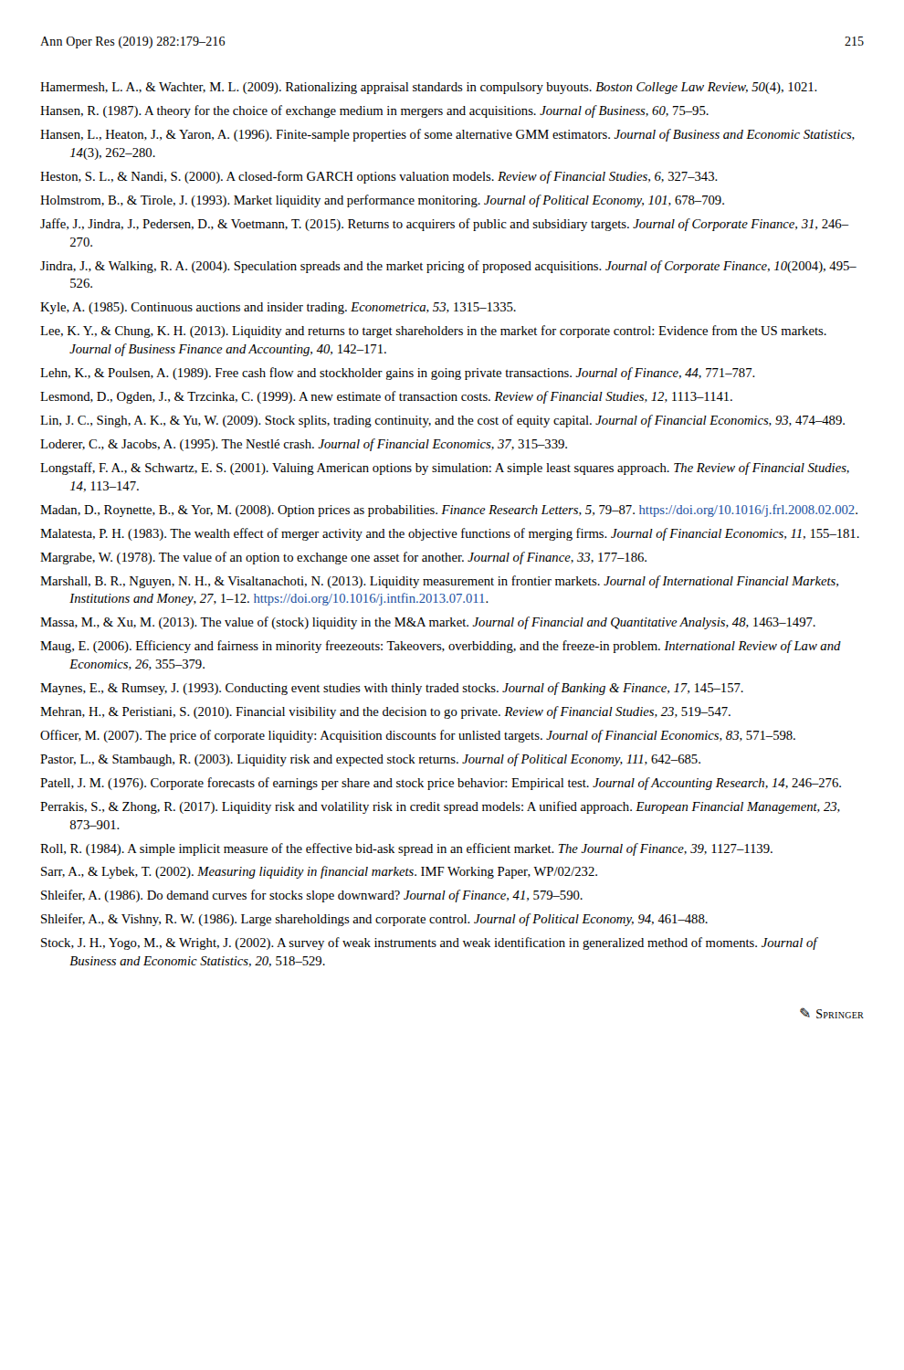Ann Oper Res (2019) 282:179–216 215
Hamermesh, L. A., & Wachter, M. L. (2009). Rationalizing appraisal standards in compulsory buyouts. Boston College Law Review, 50(4), 1021.
Hansen, R. (1987). A theory for the choice of exchange medium in mergers and acquisitions. Journal of Business, 60, 75–95.
Hansen, L., Heaton, J., & Yaron, A. (1996). Finite-sample properties of some alternative GMM estimators. Journal of Business and Economic Statistics, 14(3), 262–280.
Heston, S. L., & Nandi, S. (2000). A closed-form GARCH options valuation models. Review of Financial Studies, 6, 327–343.
Holmstrom, B., & Tirole, J. (1993). Market liquidity and performance monitoring. Journal of Political Economy, 101, 678–709.
Jaffe, J., Jindra, J., Pedersen, D., & Voetmann, T. (2015). Returns to acquirers of public and subsidiary targets. Journal of Corporate Finance, 31, 246–270.
Jindra, J., & Walking, R. A. (2004). Speculation spreads and the market pricing of proposed acquisitions. Journal of Corporate Finance, 10(2004), 495–526.
Kyle, A. (1985). Continuous auctions and insider trading. Econometrica, 53, 1315–1335.
Lee, K. Y., & Chung, K. H. (2013). Liquidity and returns to target shareholders in the market for corporate control: Evidence from the US markets. Journal of Business Finance and Accounting, 40, 142–171.
Lehn, K., & Poulsen, A. (1989). Free cash flow and stockholder gains in going private transactions. Journal of Finance, 44, 771–787.
Lesmond, D., Ogden, J., & Trzcinka, C. (1999). A new estimate of transaction costs. Review of Financial Studies, 12, 1113–1141.
Lin, J. C., Singh, A. K., & Yu, W. (2009). Stock splits, trading continuity, and the cost of equity capital. Journal of Financial Economics, 93, 474–489.
Loderer, C., & Jacobs, A. (1995). The Nestlé crash. Journal of Financial Economics, 37, 315–339.
Longstaff, F. A., & Schwartz, E. S. (2001). Valuing American options by simulation: A simple least squares approach. The Review of Financial Studies, 14, 113–147.
Madan, D., Roynette, B., & Yor, M. (2008). Option prices as probabilities. Finance Research Letters, 5, 79–87. https://doi.org/10.1016/j.frl.2008.02.002.
Malatesta, P. H. (1983). The wealth effect of merger activity and the objective functions of merging firms. Journal of Financial Economics, 11, 155–181.
Margrabe, W. (1978). The value of an option to exchange one asset for another. Journal of Finance, 33, 177–186.
Marshall, B. R., Nguyen, N. H., & Visaltanachoti, N. (2013). Liquidity measurement in frontier markets. Journal of International Financial Markets, Institutions and Money, 27, 1–12. https://doi.org/10.1016/j.intfin.2013.07.011.
Massa, M., & Xu, M. (2013). The value of (stock) liquidity in the M&A market. Journal of Financial and Quantitative Analysis, 48, 1463–1497.
Maug, E. (2006). Efficiency and fairness in minority freezeouts: Takeovers, overbidding, and the freeze-in problem. International Review of Law and Economics, 26, 355–379.
Maynes, E., & Rumsey, J. (1993). Conducting event studies with thinly traded stocks. Journal of Banking & Finance, 17, 145–157.
Mehran, H., & Peristiani, S. (2010). Financial visibility and the decision to go private. Review of Financial Studies, 23, 519–547.
Officer, M. (2007). The price of corporate liquidity: Acquisition discounts for unlisted targets. Journal of Financial Economics, 83, 571–598.
Pastor, L., & Stambaugh, R. (2003). Liquidity risk and expected stock returns. Journal of Political Economy, 111, 642–685.
Patell, J. M. (1976). Corporate forecasts of earnings per share and stock price behavior: Empirical test. Journal of Accounting Research, 14, 246–276.
Perrakis, S., & Zhong, R. (2017). Liquidity risk and volatility risk in credit spread models: A unified approach. European Financial Management, 23, 873–901.
Roll, R. (1984). A simple implicit measure of the effective bid-ask spread in an efficient market. The Journal of Finance, 39, 1127–1139.
Sarr, A., & Lybek, T. (2002). Measuring liquidity in financial markets. IMF Working Paper, WP/02/232.
Shleifer, A. (1986). Do demand curves for stocks slope downward? Journal of Finance, 41, 579–590.
Shleifer, A., & Vishny, R. W. (1986). Large shareholdings and corporate control. Journal of Political Economy, 94, 461–488.
Stock, J. H., Yogo, M., & Wright, J. (2002). A survey of weak instruments and weak identification in generalized method of moments. Journal of Business and Economic Statistics, 20, 518–529.
✎Springer